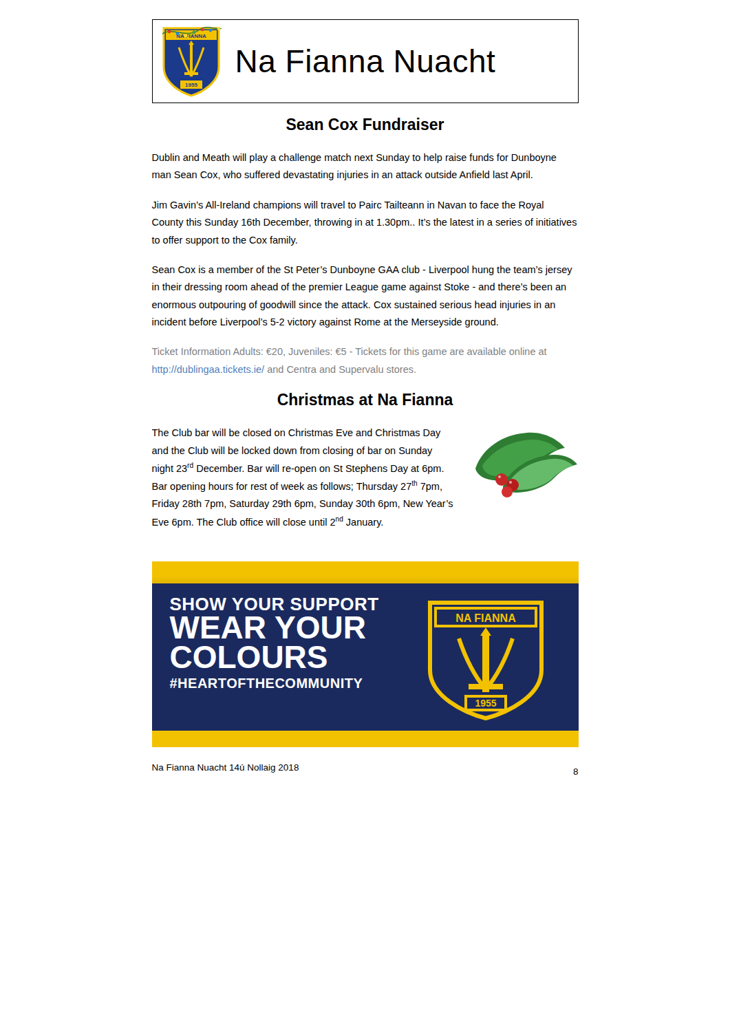NA FIANNA 1955
Na Fianna Nuacht
Sean Cox Fundraiser
Dublin and Meath will play a challenge match next Sunday to help raise funds for Dunboyne man Sean Cox, who suffered devastating injuries in an attack outside Anfield last April.
Jim Gavin’s All-Ireland champions will travel to Pairc Tailteann in Navan to face the Royal County this Sunday 16th December, throwing in at 1.30pm.. It’s the latest in a series of initiatives to offer support to the Cox family.
Sean Cox is a member of the St Peter’s Dunboyne GAA club - Liverpool hung the team’s jersey in their dressing room ahead of the premier League game against Stoke - and there’s been an enormous outpouring of goodwill since the attack. Cox sustained serious head injuries in an incident before Liverpool’s 5-2 victory against Rome at the Merseyside ground.
Ticket Information Adults: €20, Juveniles: €5 - Tickets for this game are available online at http://dublingaa.tickets.ie/ and Centra and Supervalu stores.
Christmas at Na Fianna
The Club bar will be closed on Christmas Eve and Christmas Day and the Club will be locked down from closing of bar on Sunday night 23rd December. Bar will re-open on St Stephens Day at 6pm. Bar opening hours for rest of week as follows; Thursday 27th 7pm, Friday 28th 7pm, Saturday 29th 6pm, Sunday 30th 6pm, New Year’s Eve 6pm. The Club office will close until 2nd January.
Show your support
Wear your
Colours
#HEARTOFTHECOMMUNITY
NA FIANNA 1955
Na Fianna Nuacht 14ú Nollaig 2018
8